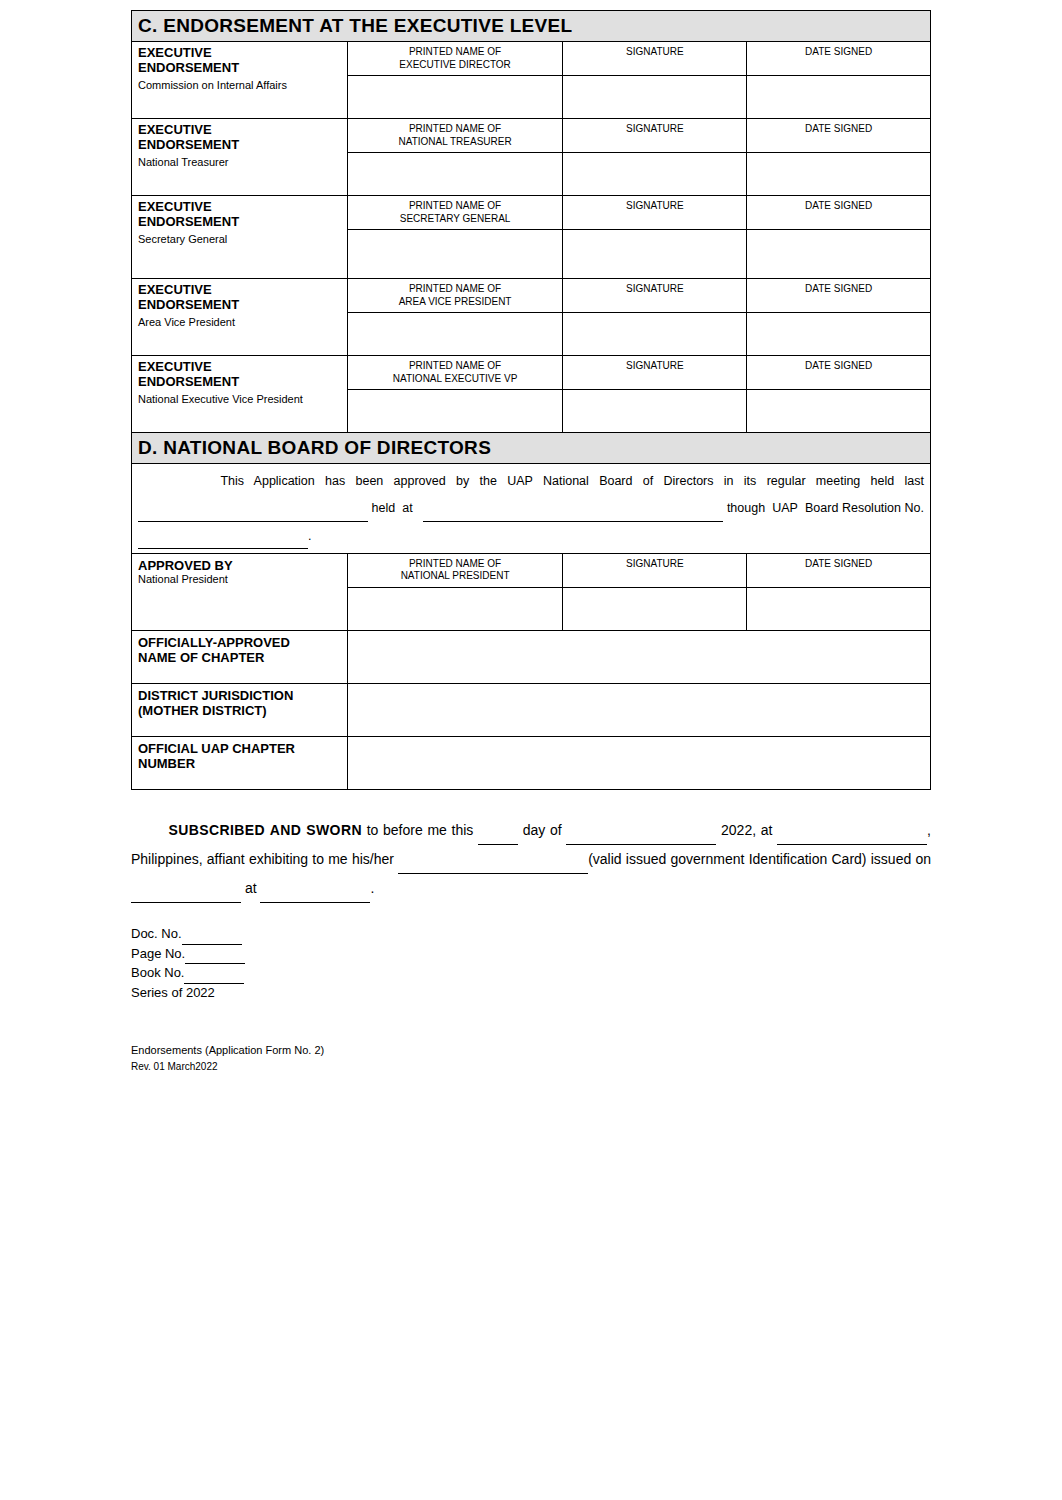| C. ENDORSEMENT AT THE EXECUTIVE LEVEL |
| EXECUTIVE ENDORSEMENT Commission on Internal Affairs | PRINTED NAME OF EXECUTIVE DIRECTOR | SIGNATURE | DATE SIGNED |
| EXECUTIVE ENDORSEMENT National Treasurer | PRINTED NAME OF NATIONAL TREASURER | SIGNATURE | DATE SIGNED |
| EXECUTIVE ENDORSEMENT Secretary General | PRINTED NAME OF SECRETARY GENERAL | SIGNATURE | DATE SIGNED |
| EXECUTIVE ENDORSEMENT Area Vice President | PRINTED NAME OF AREA VICE PRESIDENT | SIGNATURE | DATE SIGNED |
| EXECUTIVE ENDORSEMENT National Executive Vice President | PRINTED NAME OF NATIONAL EXECUTIVE VP | SIGNATURE | DATE SIGNED |
| D. NATIONAL BOARD OF DIRECTORS |
| This Application has been approved by the UAP National Board of Directors in its regular meeting held last held at though UAP Board Resolution No. . |
| APPROVED BY National President | PRINTED NAME OF NATIONAL PRESIDENT | SIGNATURE | DATE SIGNED |
| OFFICIALLY-APPROVED NAME OF CHAPTER | |
| DISTRICT JURISDICTION (MOTHER DISTRICT) | |
| OFFICIAL UAP CHAPTER NUMBER | |
SUBSCRIBED AND SWORN to before me this day of 2022, at , Philippines, affiant exhibiting to me his/her (valid issued government Identification Card) issued on at .
Doc. No.
Page No.
Book No.
Series of 2022
Endorsements (Application Form No. 2)
Rev. 01 March2022